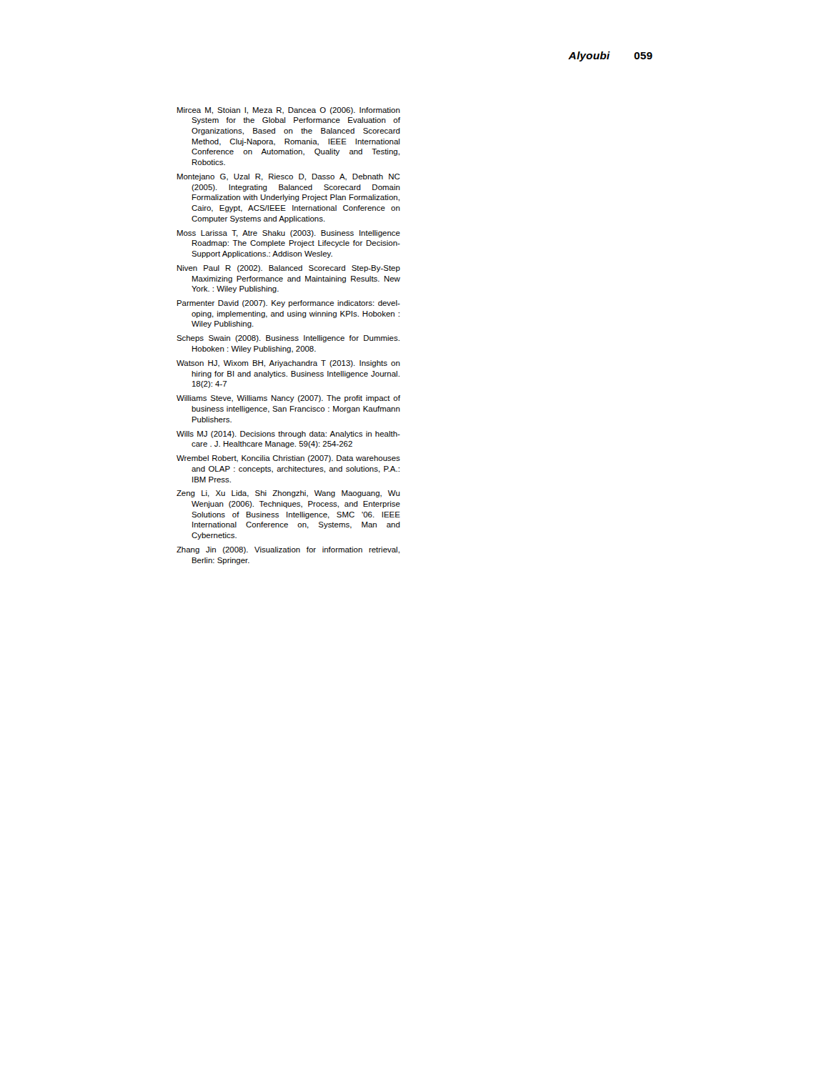Alyoubi059
Mircea M, Stoian I, Meza R, Dancea O (2006). Information System for the Global Performance Evaluation of Organizations, Based on the Balanced Scorecard Method, Cluj-Napora, Romania, IEEE International Conference on Automation, Quality and Testing, Robotics.
Montejano G, Uzal R, Riesco D, Dasso A, Debnath NC (2005). Integrating Balanced Scorecard Domain Formalization with Underlying Project Plan Formalization, Cairo, Egypt, ACS/IEEE International Conference on Computer Systems and Applications.
Moss Larissa T, Atre Shaku (2003). Business Intelligence Roadmap: The Complete Project Lifecycle for Decision-Support Applications.: Addison Wesley.
Niven Paul R (2002). Balanced Scorecard Step-By-Step Maximizing Performance and Maintaining Results. New York. : Wiley Publishing.
Parmenter David (2007). Key performance indicators: developing, implementing, and using winning KPIs. Hoboken : Wiley Publishing.
Scheps Swain (2008). Business Intelligence for Dummies. Hoboken : Wiley Publishing, 2008.
Watson HJ, Wixom BH, Ariyachandra T (2013). Insights on hiring for BI and analytics. Business Intelligence Journal. 18(2): 4-7
Williams Steve, Williams Nancy (2007). The profit impact of business intelligence, San Francisco : Morgan Kaufmann Publishers.
Wills MJ (2014). Decisions through data: Analytics in healthcare . J. Healthcare Manage. 59(4): 254-262
Wrembel Robert, Koncilia Christian (2007). Data warehouses and OLAP : concepts, architectures, and solutions, P.A.: IBM Press.
Zeng Li, Xu Lida, Shi Zhongzhi, Wang Maoguang, Wu Wenjuan (2006). Techniques, Process, and Enterprise Solutions of Business Intelligence, SMC '06. IEEE International Conference on, Systems, Man and Cybernetics.
Zhang Jin (2008). Visualization for information retrieval, Berlin: Springer.